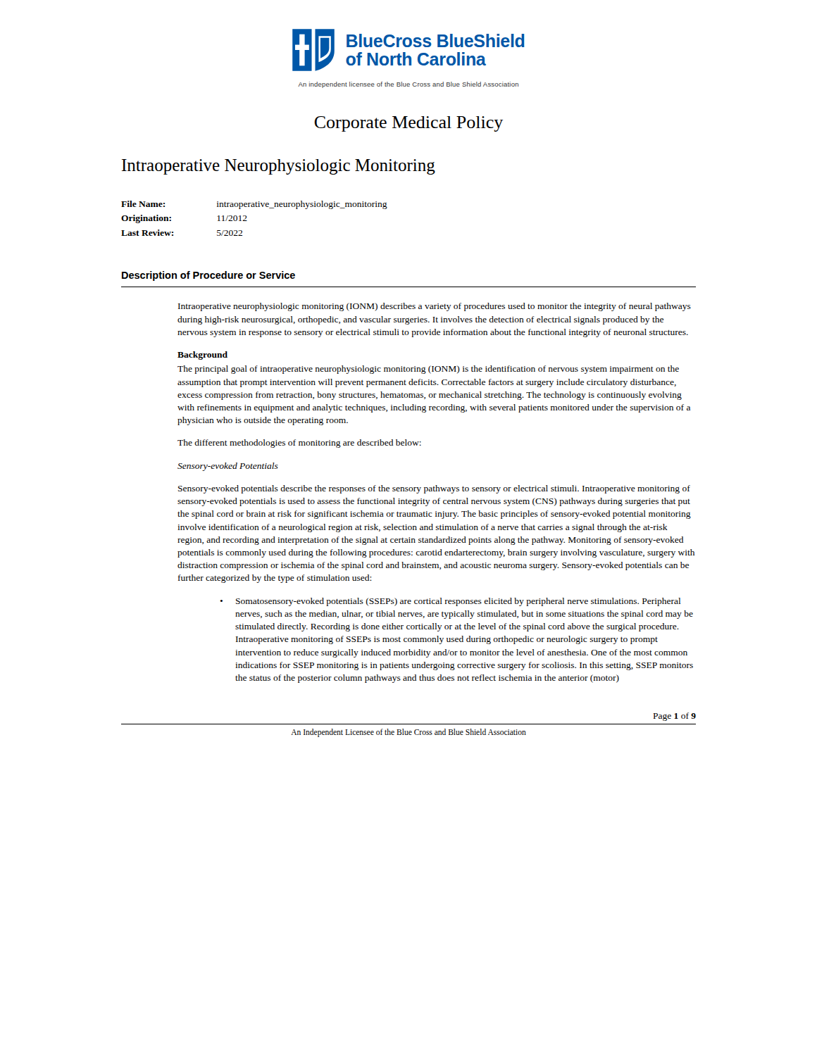BlueCross BlueShield
of North Carolina
An independent licensee of the Blue Cross and Blue Shield Association
Corporate Medical Policy
Intraoperative Neurophysiologic Monitoring
| File Name: | intraoperative_neurophysiologic_monitoring |
| Origination: | 11/2012 |
| Last Review: | 5/2022 |
Description of Procedure or Service
Intraoperative neurophysiologic monitoring (IONM) describes a variety of procedures used to monitor the integrity of neural pathways during high-risk neurosurgical, orthopedic, and vascular surgeries. It involves the detection of electrical signals produced by the nervous system in response to sensory or electrical stimuli to provide information about the functional integrity of neuronal structures.
Background
The principal goal of intraoperative neurophysiologic monitoring (IONM) is the identification of nervous system impairment on the assumption that prompt intervention will prevent permanent deficits. Correctable factors at surgery include circulatory disturbance, excess compression from retraction, bony structures, hematomas, or mechanical stretching. The technology is continuously evolving with refinements in equipment and analytic techniques, including recording, with several patients monitored under the supervision of a physician who is outside the operating room.
The different methodologies of monitoring are described below:
Sensory-evoked Potentials
Sensory-evoked potentials describe the responses of the sensory pathways to sensory or electrical stimuli. Intraoperative monitoring of sensory-evoked potentials is used to assess the functional integrity of central nervous system (CNS) pathways during surgeries that put the spinal cord or brain at risk for significant ischemia or traumatic injury. The basic principles of sensory-evoked potential monitoring involve identification of a neurological region at risk, selection and stimulation of a nerve that carries a signal through the at-risk region, and recording and interpretation of the signal at certain standardized points along the pathway. Monitoring of sensory-evoked potentials is commonly used during the following procedures: carotid endarterectomy, brain surgery involving vasculature, surgery with distraction compression or ischemia of the spinal cord and brainstem, and acoustic neuroma surgery. Sensory-evoked potentials can be further categorized by the type of stimulation used:
Somatosensory-evoked potentials (SSEPs) are cortical responses elicited by peripheral nerve stimulations. Peripheral nerves, such as the median, ulnar, or tibial nerves, are typically stimulated, but in some situations the spinal cord may be stimulated directly. Recording is done either cortically or at the level of the spinal cord above the surgical procedure. Intraoperative monitoring of SSEPs is most commonly used during orthopedic or neurologic surgery to prompt intervention to reduce surgically induced morbidity and/or to monitor the level of anesthesia. One of the most common indications for SSEP monitoring is in patients undergoing corrective surgery for scoliosis. In this setting, SSEP monitors the status of the posterior column pathways and thus does not reflect ischemia in the anterior (motor)
Page 1 of 9
An Independent Licensee of the Blue Cross and Blue Shield Association